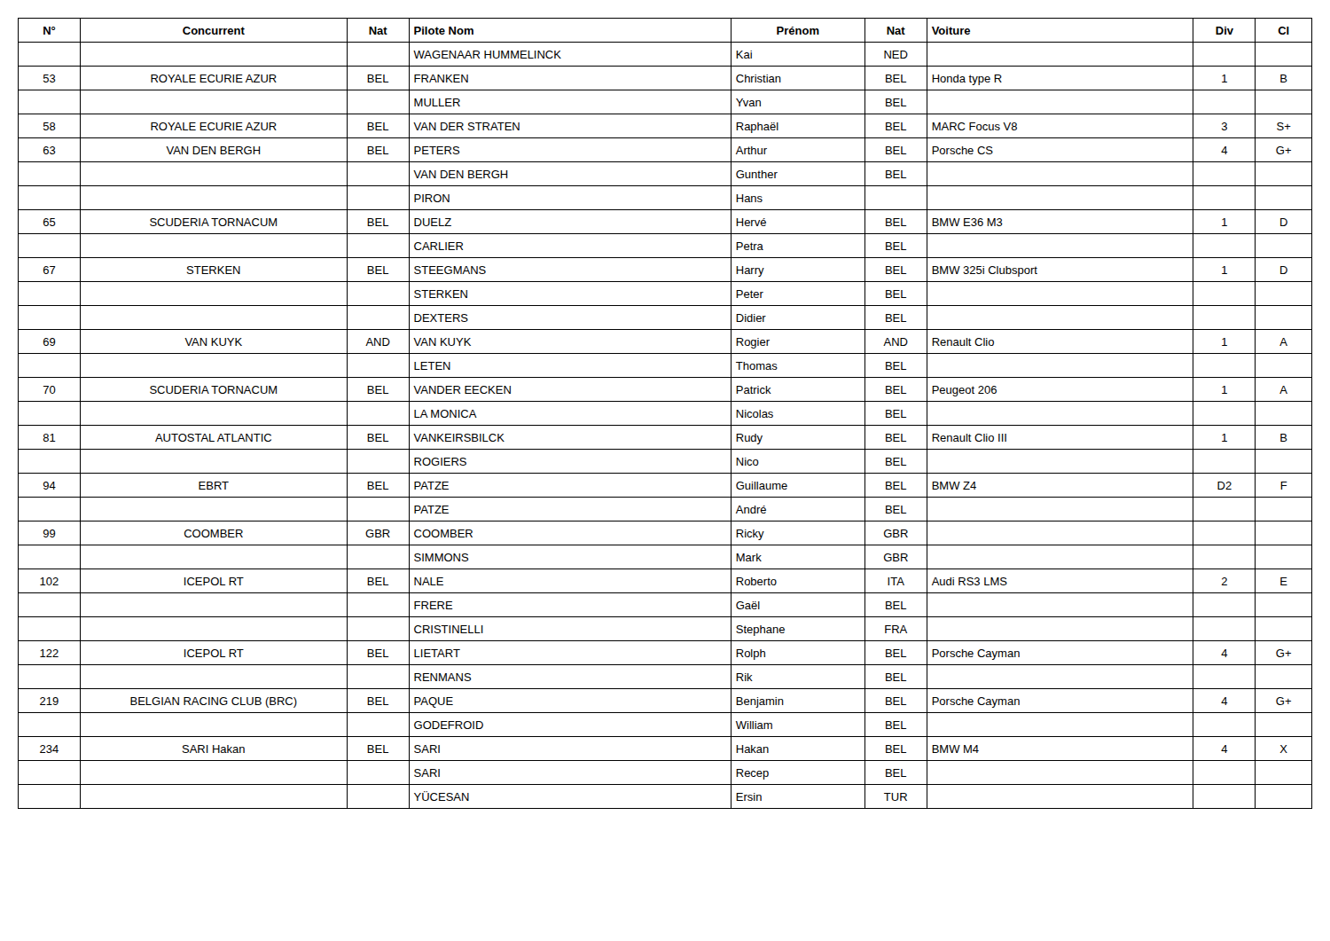| N° | Concurrent | Nat | Pilote Nom | Prénom | Nat | Voiture | Div | Cl |
| --- | --- | --- | --- | --- | --- | --- | --- | --- |
| | | | WAGENAAR HUMMELINCK | Kai | NED | | | |
| 53 | ROYALE ECURIE AZUR | BEL | FRANKEN | Christian | BEL | Honda type R | 1 | B |
| | | | MULLER | Yvan | BEL | | | |
| 58 | ROYALE ECURIE AZUR | BEL | VAN DER STRATEN | Raphaël | BEL | MARC Focus V8 | 3 | S+ |
| 63 | VAN DEN BERGH | BEL | PETERS | Arthur | BEL | Porsche CS | 4 | G+ |
| | | | VAN DEN BERGH | Gunther | BEL | | | |
| | | | PIRON | Hans | | | | |
| 65 | SCUDERIA TORNACUM | BEL | DUELZ | Hervé | BEL | BMW E36 M3 | 1 | D |
| | | | CARLIER | Petra | BEL | | | |
| 67 | STERKEN | BEL | STEEGMANS | Harry | BEL | BMW 325i Clubsport | 1 | D |
| | | | STERKEN | Peter | BEL | | | |
| | | | DEXTERS | Didier | BEL | | | |
| 69 | VAN KUYK | AND | VAN KUYK | Rogier | AND | Renault Clio | 1 | A |
| | | | LETEN | Thomas | BEL | | | |
| 70 | SCUDERIA TORNACUM | BEL | VANDER EECKEN | Patrick | BEL | Peugeot 206 | 1 | A |
| | | | LA MONICA | Nicolas | BEL | | | |
| 81 | AUTOSTAL ATLANTIC | BEL | VANKEIRSBILCK | Rudy | BEL | Renault Clio III | 1 | B |
| | | | ROGIERS | Nico | BEL | | | |
| 94 | EBRT | BEL | PATZE | Guillaume | BEL | BMW Z4 | D2 | F |
| | | | PATZE | André | BEL | | | |
| 99 | COOMBER | GBR | COOMBER | Ricky | GBR | | | |
| | | | SIMMONS | Mark | GBR | | | |
| 102 | ICEPOL RT | BEL | NALE | Roberto | ITA | Audi RS3 LMS | 2 | E |
| | | | FRERE | Gaël | BEL | | | |
| | | | CRISTINELLI | Stephane | FRA | | | |
| 122 | ICEPOL RT | BEL | LIETART | Rolph | BEL | Porsche Cayman | 4 | G+ |
| | | | RENMANS | Rik | BEL | | | |
| 219 | BELGIAN RACING CLUB (BRC) | BEL | PAQUE | Benjamin | BEL | Porsche Cayman | 4 | G+ |
| | | | GODEFROID | William | BEL | | | |
| 234 | SARI Hakan | BEL | SARI | Hakan | BEL | BMW M4 | 4 | X |
| | | | SARI | Recep | BEL | | | |
| | | | YÜCESAN | Ersin | TUR | | | |